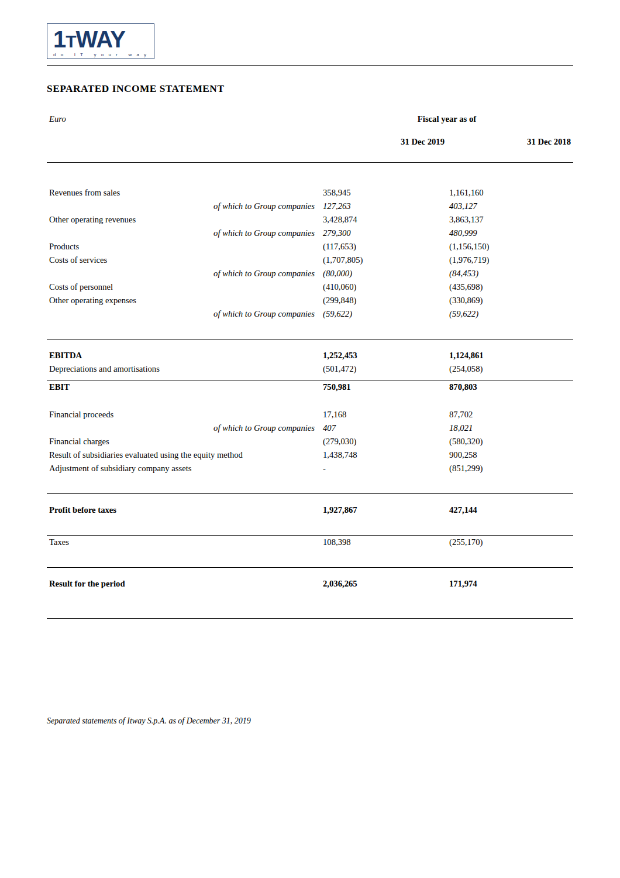1TWAY
d o I T y o u r w a y
SEPARATED INCOME STATEMENT
| Euro | Fiscal year as of |
| | 31 Dec 2019 | 31 Dec 2018 |
| Revenues from sales | 358,945 | 1,161,160 |
| of which to Group companies | 127,263 | 403,127 |
| Other operating revenues | 3,428,874 | 3,863,137 |
| of which to Group companies | 279,300 | 480,999 |
| Products | (117,653) | (1,156,150) |
| Costs of services | (1,707,805) | (1,976,719) |
| of which to Group companies | (80,000) | (84,453) |
| Costs of personnel | (410,060) | (435,698) |
| Other operating expenses | (299,848) | (330,869) |
| of which to Group companies | (59,622) | (59,622) |
| EBITDA | 1,252,453 | 1,124,861 |
| Depreciations and amortisations | (501,472) | (254,058) |
| EBIT | 750,981 | 870,803 |
| Financial proceeds | 17,168 | 87,702 |
| of which to Group companies | 407 | 18,021 |
| Financial charges | (279,030) | (580,320) |
| Result of subsidiaries evaluated using the equity method | 1,438,748 | 900,258 |
| Adjustment of subsidiary company assets | - | (851,299) |
| Profit before taxes | 1,927,867 | 427,144 |
| Taxes | 108,398 | (255,170) |
| Result for the period | 2,036,265 | 171,974 |
Separated statements of Itway S.p.A. as of December 31, 2019